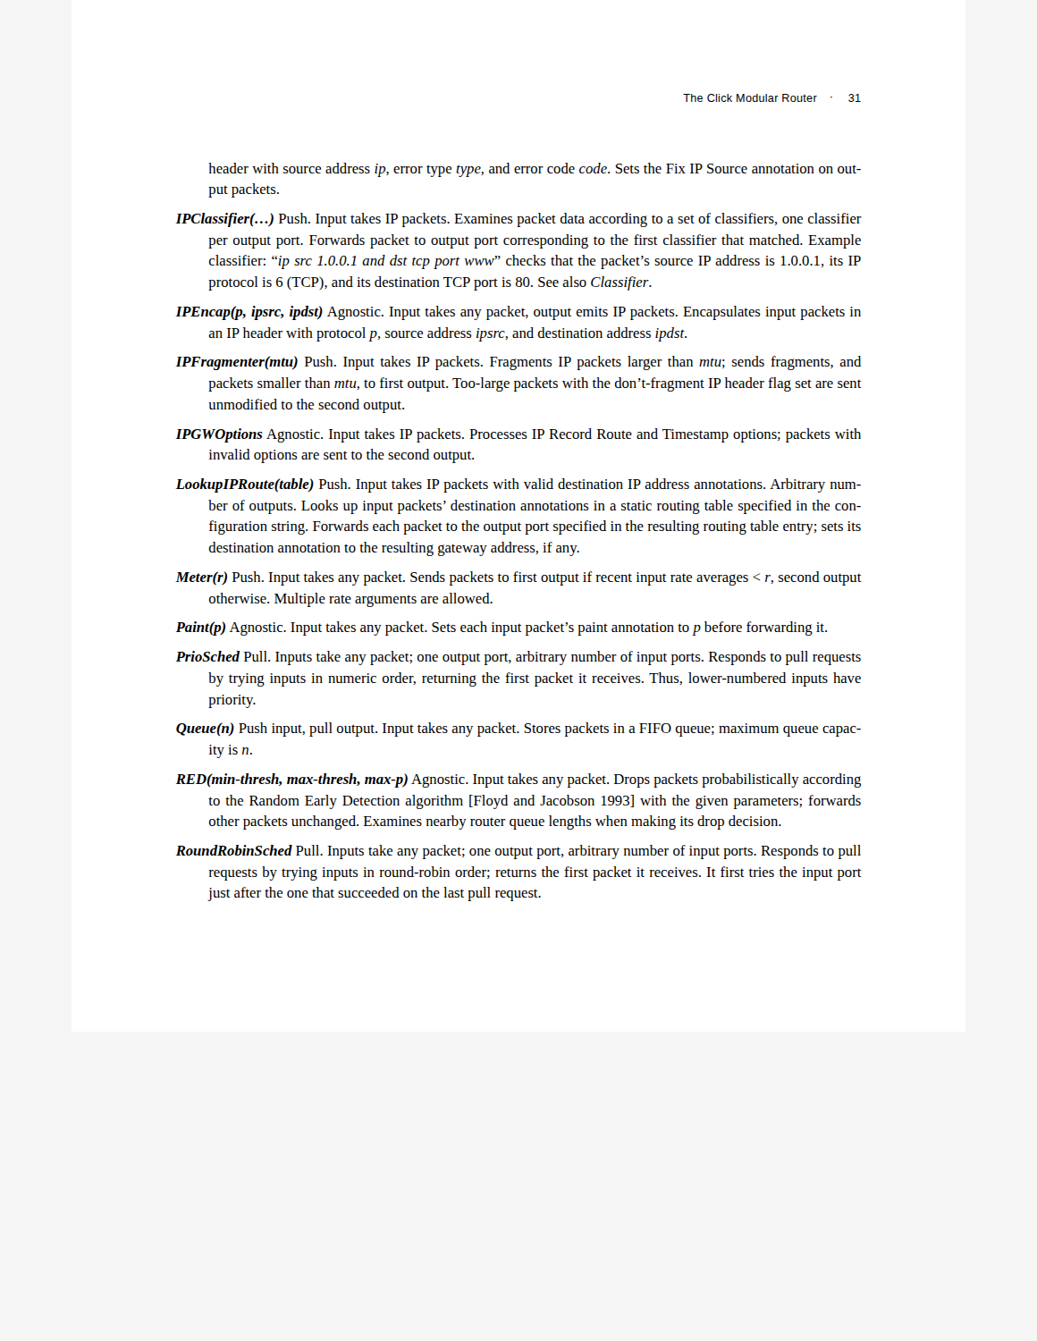The Click Modular Router·31
header with source address ip, error type type, and error code code. Sets the Fix IP Source annotation on output packets.
IPClassifier
IPClassifier(…) Push. Input takes IP packets. Examines packet data according to a set of classifiers, one classifier per output port. Forwards packet to output port corresponding to the first classifier that matched. Example classifier: “ip src 1.0.0.1 and dst tcp port www” checks that the packet’s source IP address is 1.0.0.1, its IP protocol is 6 (TCP), and its destination TCP port is 80. See also Classifier.
IPEncap
IPEncap(p, ipsrc, ipdst) Agnostic. Input takes any packet, output emits IP packets. Encapsulates input packets in an IP header with protocol p, source address ipsrc, and destination address ipdst.
IPFragmenter
IPFragmenter(mtu) Push. Input takes IP packets. Fragments IP packets larger than mtu; sends fragments, and packets smaller than mtu, to first output. Too-large packets with the don’t-fragment IP header flag set are sent unmodified to the second output.
IPGWOptions
IPGWOptions Agnostic. Input takes IP packets. Processes IP Record Route and Timestamp options; packets with invalid options are sent to the second output.
LookupIPRoute
LookupIPRoute(table) Push. Input takes IP packets with valid destination IP address annotations. Arbitrary number of outputs. Looks up input packets’ destination annotations in a static routing table specified in the configuration string. Forwards each packet to the output port specified in the resulting routing table entry; sets its destination annotation to the resulting gateway address, if any.
Meter
Meter(r) Push. Input takes any packet. Sends packets to first output if recent input rate averages < r, second output otherwise. Multiple rate arguments are allowed.
Paint
Paint(p) Agnostic. Input takes any packet. Sets each input packet’s paint annotation to p before forwarding it.
PrioSched
PrioSched Pull. Inputs take any packet; one output port, arbitrary number of input ports. Responds to pull requests by trying inputs in numeric order, returning the first packet it receives. Thus, lower-numbered inputs have priority.
Queue
Queue(n) Push input, pull output. Input takes any packet. Stores packets in a FIFO queue; maximum queue capacity is n.
RED
RED(min-thresh, max-thresh, max-p) Agnostic. Input takes any packet. Drops packets probabilistically according to the Random Early Detection algorithm [Floyd and Jacobson 1993] with the given parameters; forwards other packets unchanged. Examines nearby router queue lengths when making its drop decision.
RoundRobinSched
RoundRobinSched Pull. Inputs take any packet; one output port, arbitrary number of input ports. Responds to pull requests by trying inputs in round-robin order; returns the first packet it receives. It first tries the input port just after the one that succeeded on the last pull request.